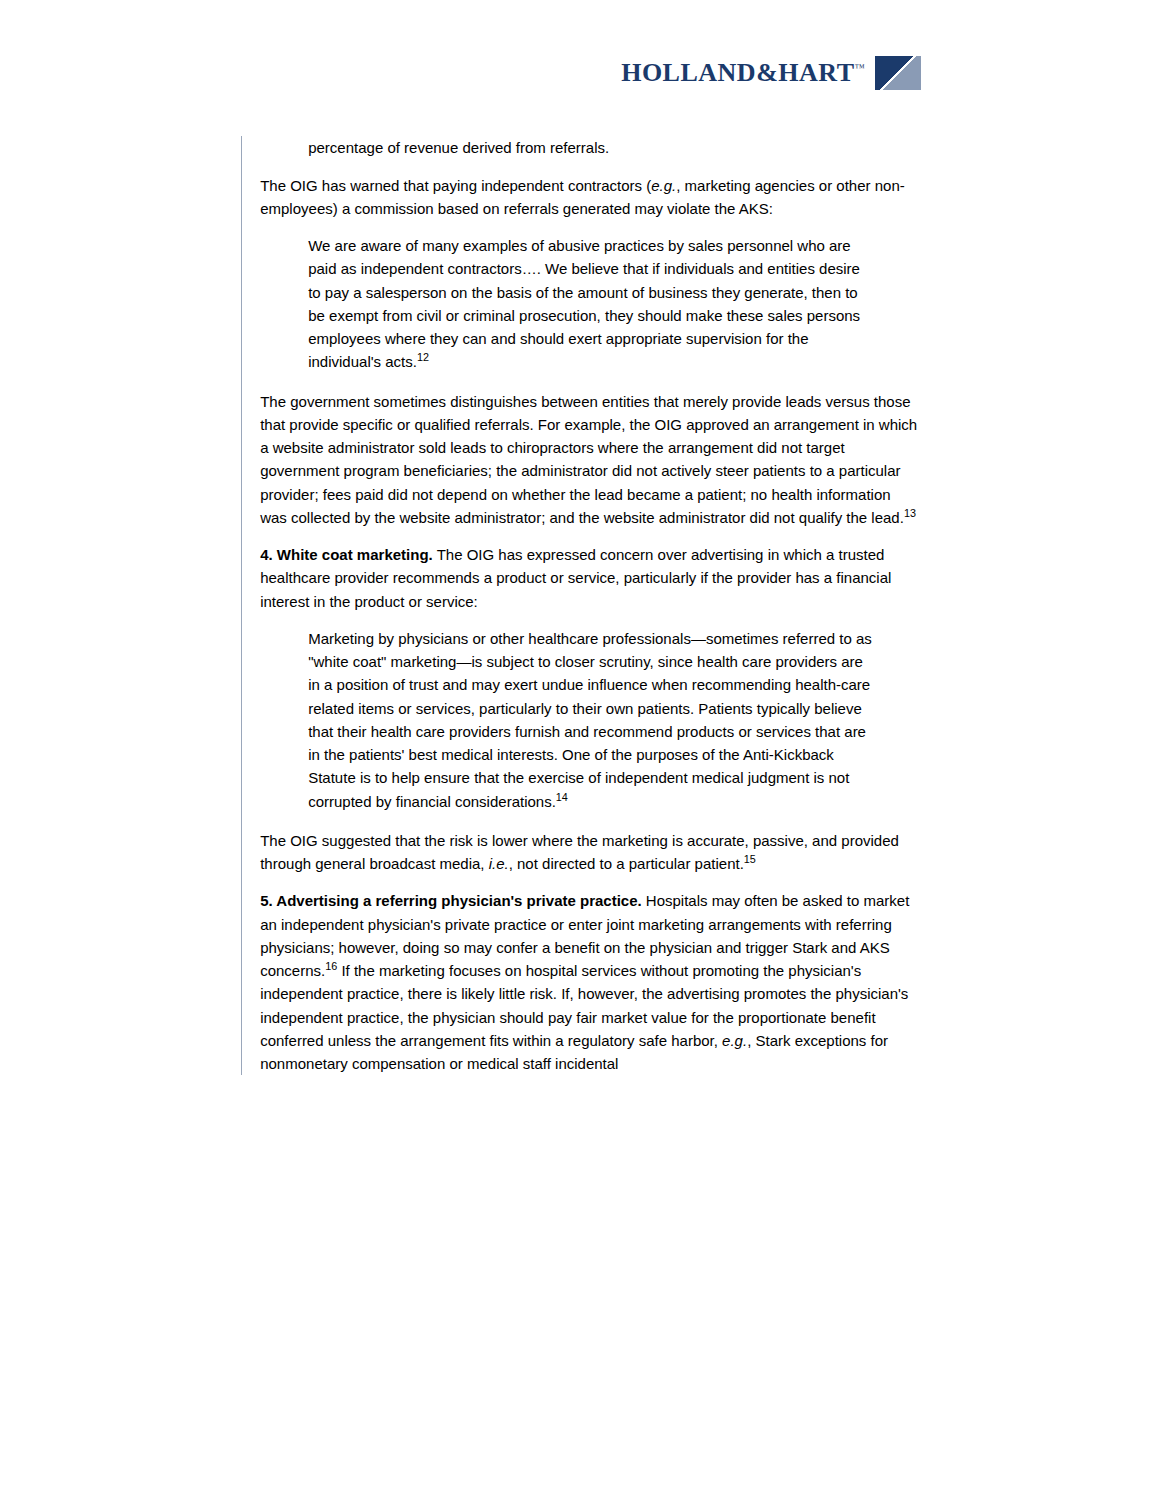HOLLAND&HART™
percentage of revenue derived from referrals.
The OIG has warned that paying independent contractors (e.g., marketing agencies or other non-employees) a commission based on referrals generated may violate the AKS:
We are aware of many examples of abusive practices by sales personnel who are paid as independent contractors…. We believe that if individuals and entities desire to pay a salesperson on the basis of the amount of business they generate, then to be exempt from civil or criminal prosecution, they should make these sales persons employees where they can and should exert appropriate supervision for the individual's acts.12
The government sometimes distinguishes between entities that merely provide leads versus those that provide specific or qualified referrals. For example, the OIG approved an arrangement in which a website administrator sold leads to chiropractors where the arrangement did not target government program beneficiaries; the administrator did not actively steer patients to a particular provider; fees paid did not depend on whether the lead became a patient; no health information was collected by the website administrator; and the website administrator did not qualify the lead.13
4. White coat marketing. The OIG has expressed concern over advertising in which a trusted healthcare provider recommends a product or service, particularly if the provider has a financial interest in the product or service:
Marketing by physicians or other healthcare professionals—sometimes referred to as "white coat" marketing—is subject to closer scrutiny, since health care providers are in a position of trust and may exert undue influence when recommending health-care related items or services, particularly to their own patients. Patients typically believe that their health care providers furnish and recommend products or services that are in the patients' best medical interests. One of the purposes of the Anti-Kickback Statute is to help ensure that the exercise of independent medical judgment is not corrupted by financial considerations.14
The OIG suggested that the risk is lower where the marketing is accurate, passive, and provided through general broadcast media, i.e., not directed to a particular patient.15
5. Advertising a referring physician's private practice. Hospitals may often be asked to market an independent physician's private practice or enter joint marketing arrangements with referring physicians; however, doing so may confer a benefit on the physician and trigger Stark and AKS concerns.16 If the marketing focuses on hospital services without promoting the physician's independent practice, there is likely little risk. If, however, the advertising promotes the physician's independent practice, the physician should pay fair market value for the proportionate benefit conferred unless the arrangement fits within a regulatory safe harbor, e.g., Stark exceptions for nonmonetary compensation or medical staff incidental